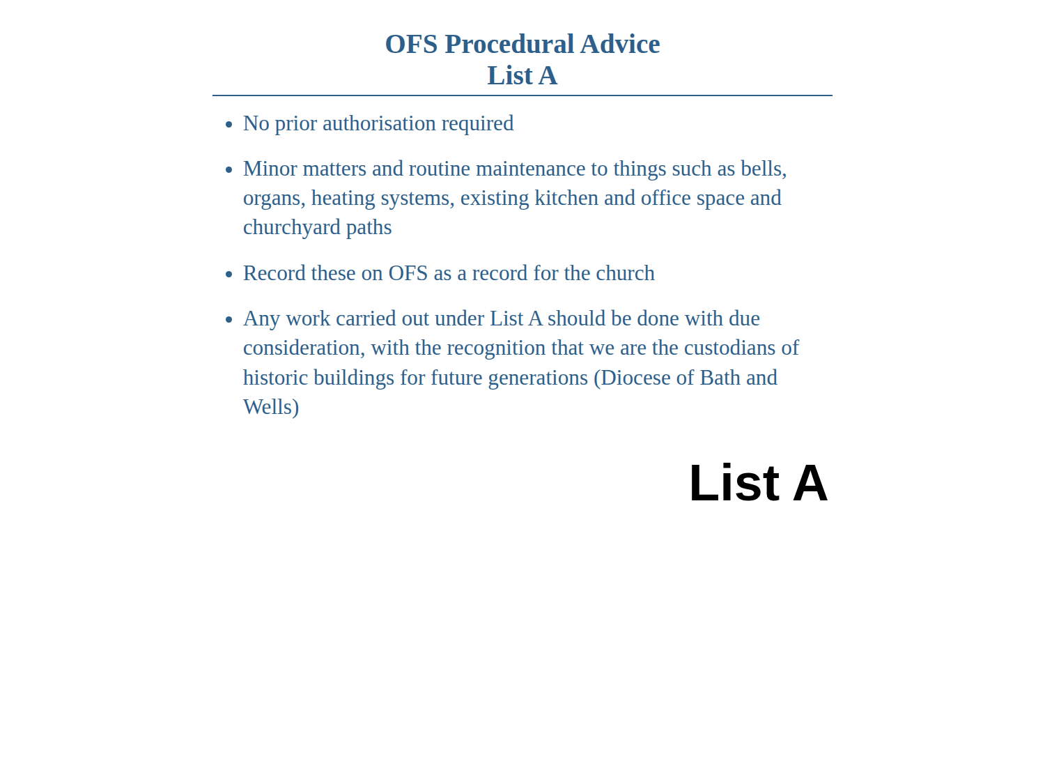OFS Procedural AdviceList A
No prior authorisation required
Minor matters and routine maintenance to things such as bells, organs, heating systems, existing kitchen and office space and churchyard paths
Record these on OFS as a record for the church
Any work carried out under List A should be done with due consideration, with the recognition that we are the custodians of historic buildings for future generations (Diocese of Bath and Wells)
List A